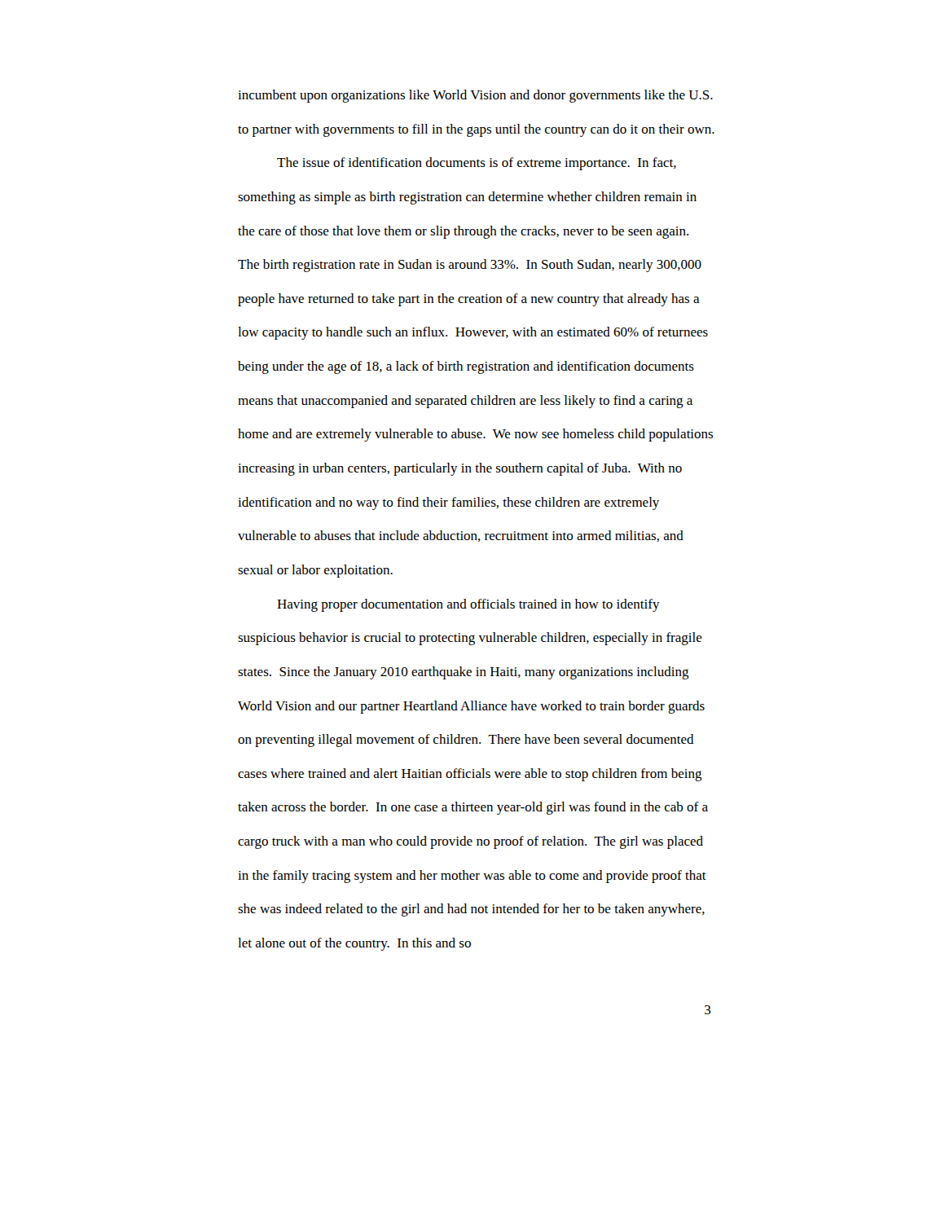incumbent upon organizations like World Vision and donor governments like the U.S. to partner with governments to fill in the gaps until the country can do it on their own.
The issue of identification documents is of extreme importance. In fact, something as simple as birth registration can determine whether children remain in the care of those that love them or slip through the cracks, never to be seen again. The birth registration rate in Sudan is around 33%. In South Sudan, nearly 300,000 people have returned to take part in the creation of a new country that already has a low capacity to handle such an influx. However, with an estimated 60% of returnees being under the age of 18, a lack of birth registration and identification documents means that unaccompanied and separated children are less likely to find a caring a home and are extremely vulnerable to abuse. We now see homeless child populations increasing in urban centers, particularly in the southern capital of Juba. With no identification and no way to find their families, these children are extremely vulnerable to abuses that include abduction, recruitment into armed militias, and sexual or labor exploitation.
Having proper documentation and officials trained in how to identify suspicious behavior is crucial to protecting vulnerable children, especially in fragile states. Since the January 2010 earthquake in Haiti, many organizations including World Vision and our partner Heartland Alliance have worked to train border guards on preventing illegal movement of children. There have been several documented cases where trained and alert Haitian officials were able to stop children from being taken across the border. In one case a thirteen year-old girl was found in the cab of a cargo truck with a man who could provide no proof of relation. The girl was placed in the family tracing system and her mother was able to come and provide proof that she was indeed related to the girl and had not intended for her to be taken anywhere, let alone out of the country. In this and so
3